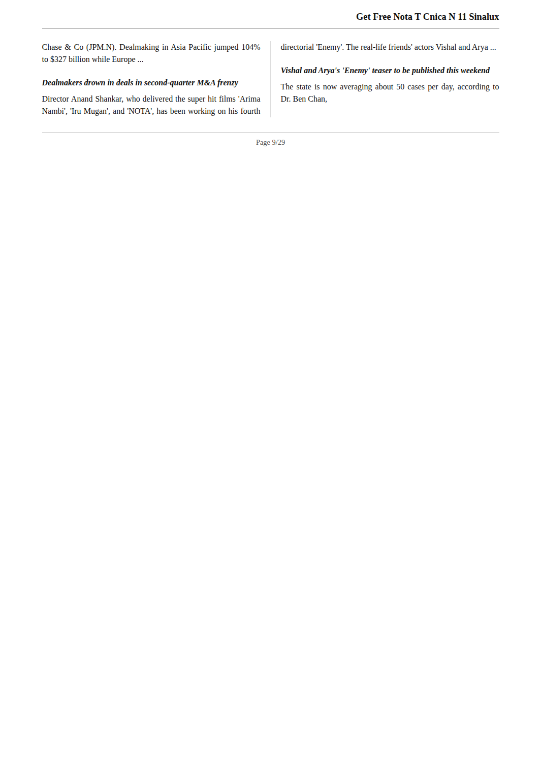Get Free Nota T Cnica N 11 Sinalux
Chase & Co (JPM.N). Dealmaking in Asia Pacific jumped 104% to $327 billion while Europe ...
Dealmakers drown in deals in second-quarter M&A frenzy
Director Anand Shankar, who delivered the super hit films 'Arima Nambi', 'Iru Mugan', and 'NOTA', has been working on his fourth directorial 'Enemy'. The real-life friends' actors Vishal and Arya ...
Vishal and Arya's 'Enemy' teaser to be published this weekend
The state is now averaging about 50 cases per day, according to Dr. Ben Chan,
Page 9/29